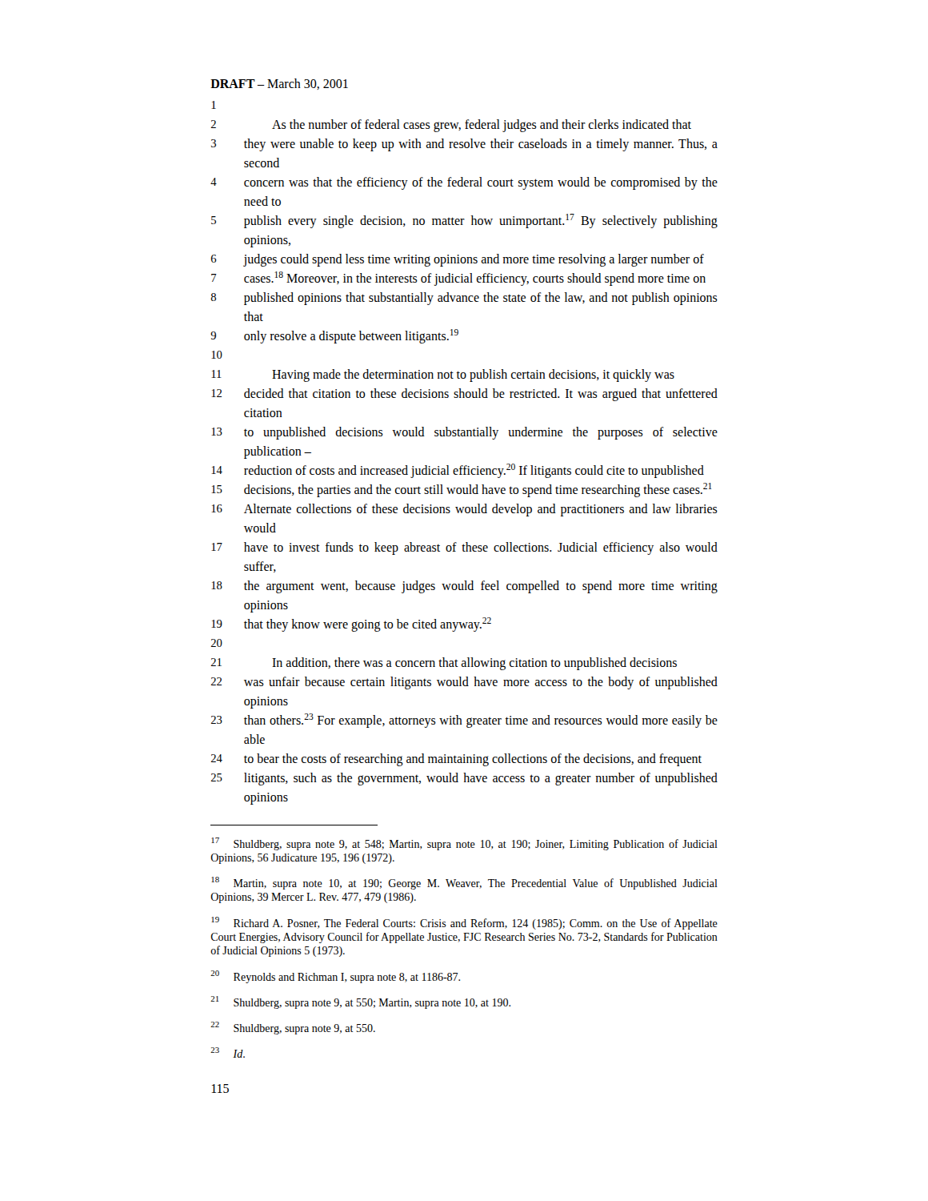DRAFT – March 30, 2001
As the number of federal cases grew, federal judges and their clerks indicated that
they were unable to keep up with and resolve their caseloads in a timely manner. Thus, a second
concern was that the efficiency of the federal court system would be compromised by the need to
publish every single decision, no matter how unimportant.17 By selectively publishing opinions,
judges could spend less time writing opinions and more time resolving a larger number of
cases.18 Moreover, in the interests of judicial efficiency, courts should spend more time on
published opinions that substantially advance the state of the law, and not publish opinions that
only resolve a dispute between litigants.19
Having made the determination not to publish certain decisions, it quickly was
decided that citation to these decisions should be restricted. It was argued that unfettered citation
to unpublished decisions would substantially undermine the purposes of selective publication –
reduction of costs and increased judicial efficiency.20 If litigants could cite to unpublished
decisions, the parties and the court still would have to spend time researching these cases.21
Alternate collections of these decisions would develop and practitioners and law libraries would
have to invest funds to keep abreast of these collections. Judicial efficiency also would suffer,
the argument went, because judges would feel compelled to spend more time writing opinions
that they know were going to be cited anyway.22
In addition, there was a concern that allowing citation to unpublished decisions
was unfair because certain litigants would have more access to the body of unpublished opinions
than others.23 For example, attorneys with greater time and resources would more easily be able
to bear the costs of researching and maintaining collections of the decisions, and frequent
litigants, such as the government, would have access to a greater number of unpublished opinions
17 Shuldberg, supra note 9, at 548; Martin, supra note 10, at 190; Joiner, Limiting Publication of Judicial Opinions, 56 Judicature 195, 196 (1972).
18 Martin, supra note 10, at 190; George M. Weaver, The Precedential Value of Unpublished Judicial Opinions, 39 Mercer L. Rev. 477, 479 (1986).
19 Richard A. Posner, The Federal Courts: Crisis and Reform, 124 (1985); Comm. on the Use of Appellate Court Energies, Advisory Council for Appellate Justice, FJC Research Series No. 73-2, Standards for Publication of Judicial Opinions 5 (1973).
20 Reynolds and Richman I, supra note 8, at 1186-87.
21 Shuldberg, supra note 9, at 550; Martin, supra note 10, at 190.
22 Shuldberg, supra note 9, at 550.
23 Id.
115